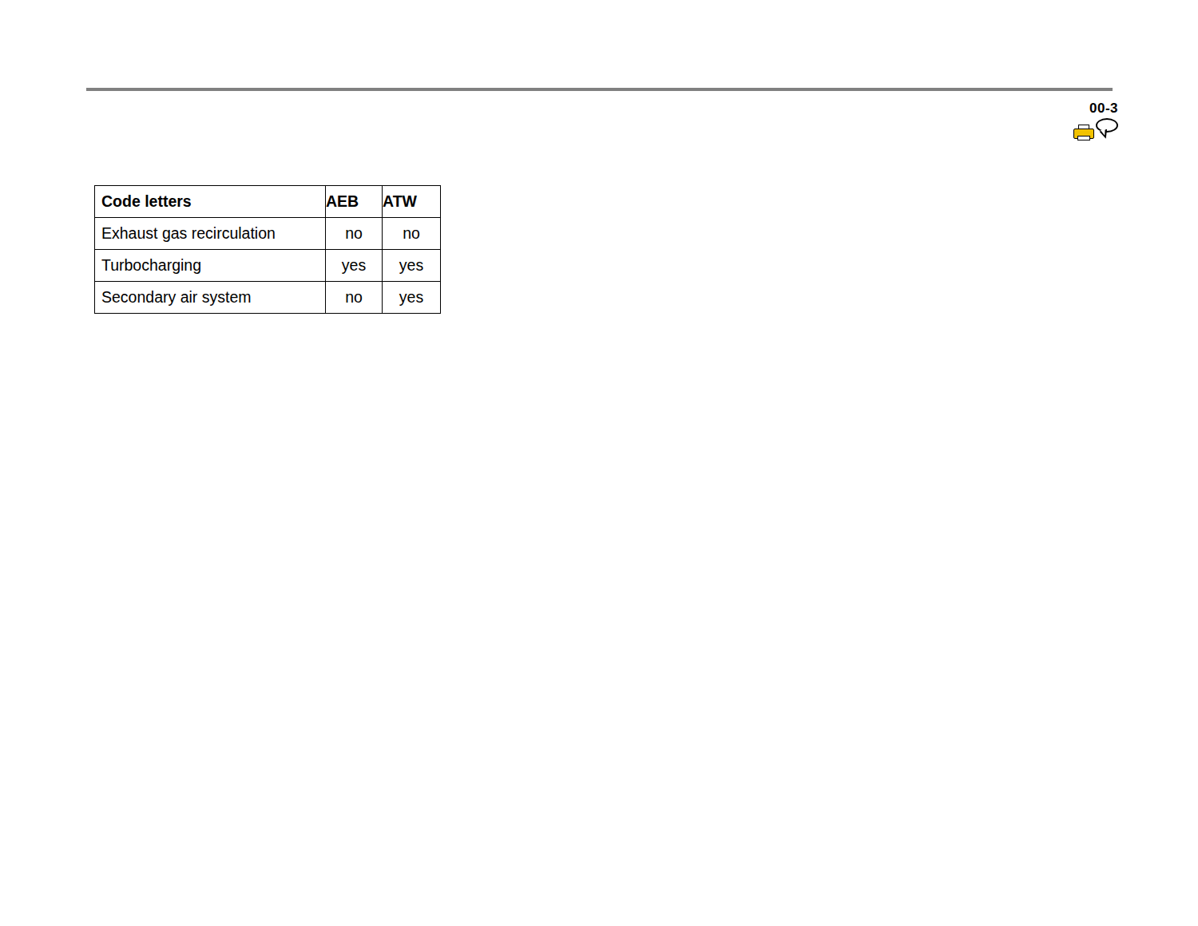00-3
| Code letters | AEB | ATW |
| --- | --- | --- |
| Exhaust gas recirculation | no | no |
| Turbocharging | yes | yes |
| Secondary air system | no | yes |